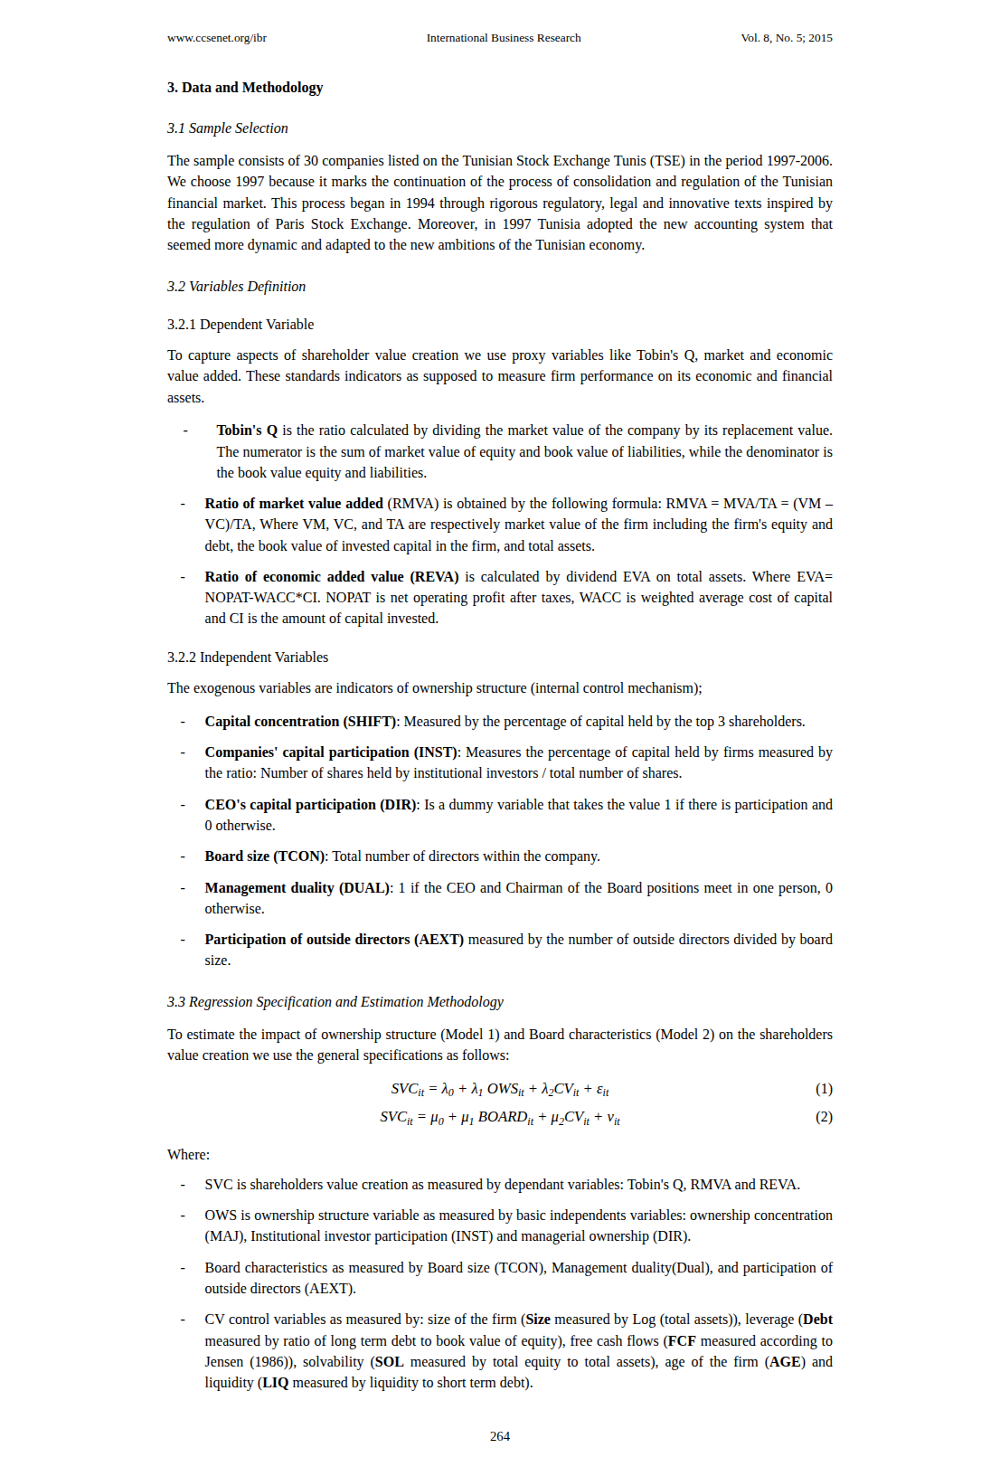www.ccsenet.org/ibr International Business Research Vol. 8, No. 5; 2015
3. Data and Methodology
3.1 Sample Selection
The sample consists of 30 companies listed on the Tunisian Stock Exchange Tunis (TSE) in the period 1997-2006. We choose 1997 because it marks the continuation of the process of consolidation and regulation of the Tunisian financial market. This process began in 1994 through rigorous regulatory, legal and innovative texts inspired by the regulation of Paris Stock Exchange. Moreover, in 1997 Tunisia adopted the new accounting system that seemed more dynamic and adapted to the new ambitions of the Tunisian economy.
3.2 Variables Definition
3.2.1 Dependent Variable
To capture aspects of shareholder value creation we use proxy variables like Tobin's Q, market and economic value added. These standards indicators as supposed to measure firm performance on its economic and financial assets.
Tobin's Q is the ratio calculated by dividing the market value of the company by its replacement value. The numerator is the sum of market value of equity and book value of liabilities, while the denominator is the book value equity and liabilities.
Ratio of market value added (RMVA) is obtained by the following formula: RMVA = MVA/TA = (VM – VC)/TA, Where VM, VC, and TA are respectively market value of the firm including the firm's equity and debt, the book value of invested capital in the firm, and total assets.
Ratio of economic added value (REVA) is calculated by dividend EVA on total assets. Where EVA= NOPAT-WACC*CI. NOPAT is net operating profit after taxes, WACC is weighted average cost of capital and CI is the amount of capital invested.
3.2.2 Independent Variables
The exogenous variables are indicators of ownership structure (internal control mechanism);
Capital concentration (SHIFT): Measured by the percentage of capital held by the top 3 shareholders.
Companies' capital participation (INST): Measures the percentage of capital held by firms measured by the ratio: Number of shares held by institutional investors / total number of shares.
CEO's capital participation (DIR): Is a dummy variable that takes the value 1 if there is participation and 0 otherwise.
Board size (TCON): Total number of directors within the company.
Management duality (DUAL): 1 if the CEO and Chairman of the Board positions meet in one person, 0 otherwise.
Participation of outside directors (AEXT) measured by the number of outside directors divided by board size.
3.3 Regression Specification and Estimation Methodology
To estimate the impact of ownership structure (Model 1) and Board characteristics (Model 2) on the shareholders value creation we use the general specifications as follows:
SVCit = λ0 + λ1 OWSit + λ2CVit + εit (1)
SVCit = μ0 + μ1 BOARDit + μ2CVit + νit (2)
Where:
SVC is shareholders value creation as measured by dependant variables: Tobin's Q, RMVA and REVA.
OWS is ownership structure variable as measured by basic independents variables: ownership concentration (MAJ), Institutional investor participation (INST) and managerial ownership (DIR).
Board characteristics as measured by Board size (TCON), Management duality(Dual), and participation of outside directors (AEXT).
CV control variables as measured by: size of the firm (Size measured by Log (total assets)), leverage (Debt measured by ratio of long term debt to book value of equity), free cash flows (FCF measured according to Jensen (1986)), solvability (SOL measured by total equity to total assets), age of the firm (AGE) and liquidity (LIQ measured by liquidity to short term debt).
264